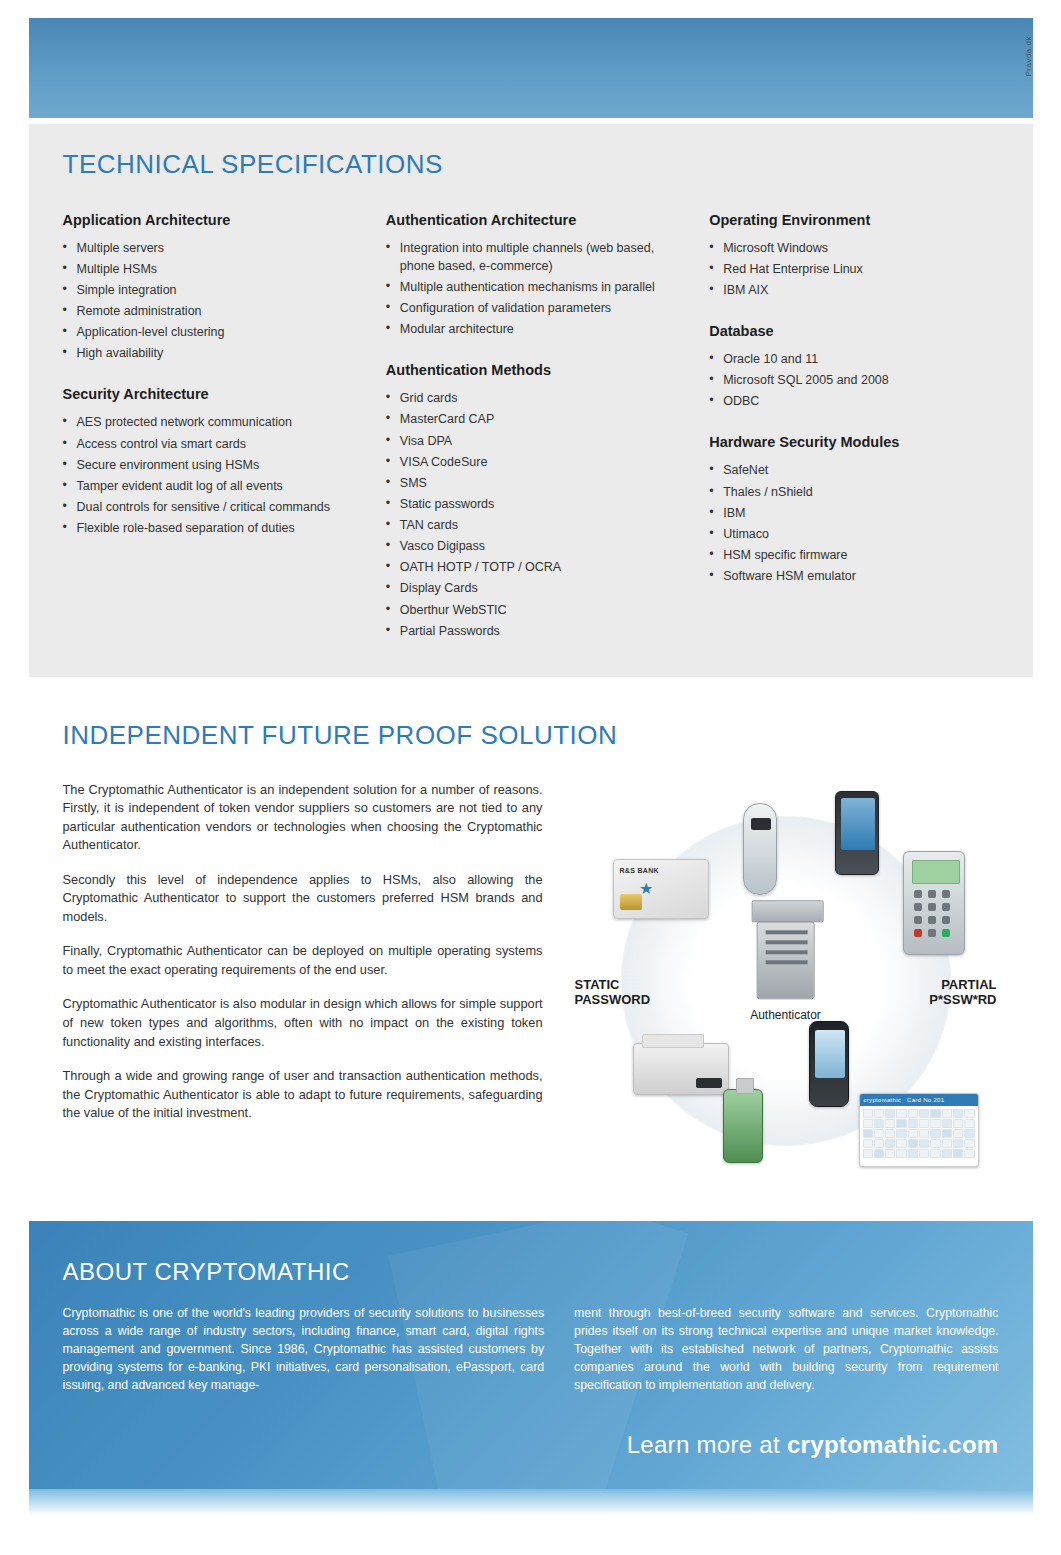Pravda.dk
TECHNICAL SPECIFICATIONS
Application Architecture
Multiple servers
Multiple HSMs
Simple integration
Remote administration
Application-level clustering
High availability
Security Architecture
AES protected network communication
Access control via smart cards
Secure environment using HSMs
Tamper evident audit log of all events
Dual controls for sensitive / critical commands
Flexible role-based separation of duties
Authentication Architecture
Integration into multiple channels (web based, phone based, e-commerce)
Multiple authentication mechanisms in parallel
Configuration of validation parameters
Modular architecture
Authentication Methods
Grid cards
MasterCard CAP
Visa DPA
VISA CodeSure
SMS
Static passwords
TAN cards
Vasco Digipass
OATH HOTP / TOTP / OCRA
Display Cards
Oberthur WebSTIC
Partial Passwords
Operating Environment
Microsoft Windows
Red Hat Enterprise Linux
IBM AIX
Database
Oracle 10 and 11
Microsoft SQL 2005 and 2008
ODBC
Hardware Security Modules
SafeNet
Thales / nShield
IBM
Utimaco
HSM specific firmware
Software HSM emulator
INDEPENDENT FUTURE PROOF SOLUTION
The Cryptomathic Authenticator is an independent solution for a number of reasons. Firstly, it is independent of token vendor suppliers so customers are not tied to any particular authentication vendors or technologies when choosing the Cryptomathic Authenticator.
Secondly this level of independence applies to HSMs, also allowing the Cryptomathic Authenticator to support the customers preferred HSM brands and models.
Finally, Cryptomathic Authenticator can be deployed on multiple operating systems to meet the exact operating requirements of the end user.
Cryptomathic Authenticator is also modular in design which allows for simple support of new token types and algorithms, often with no impact on the existing token functionality and existing interfaces.
Through a wide and growing range of user and transaction authentication methods, the Cryptomathic Authenticator is able to adapt to future requirements, safeguarding the value of the initial investment.
★
cryptomathic Card No.201
STATIC
PASSWORD
PARTIAL
P*SSW*RD
Authenticator
ABOUT CRYPTOMATHIC
Cryptomathic is one of the world's leading providers of security solutions to businesses across a wide range of industry sectors, including finance, smart card, digital rights management and government. Since 1986, Cryptomathic has assisted customers by providing systems for e-banking, PKI initiatives, card personalisation, ePassport, card issuing, and advanced key manage-
ment through best-of-breed security software and services. Cryptomathic prides itself on its strong technical expertise and unique market knowledge. Together with its established network of partners, Cryptomathic assists companies around the world with building security from requirement specification to implementation and delivery.
Learn more at cryptomathic.com